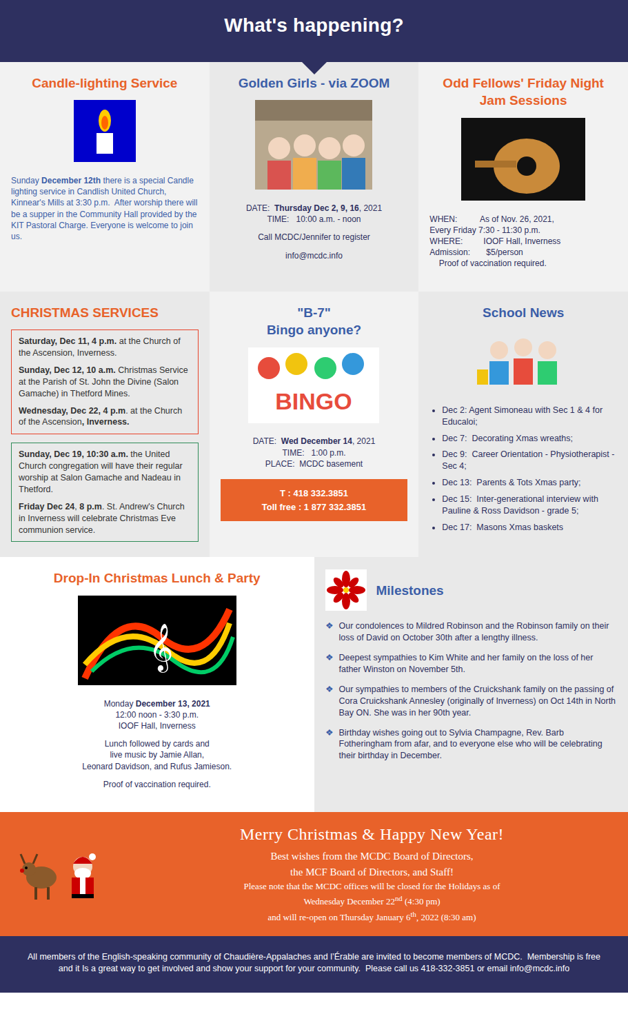What's happening?
Candle-lighting Service
Sunday December 12th there is a special Candle lighting service in Candlish United Church, Kinnear's Mills at 3:30 p.m. After worship there will be a supper in the Community Hall provided by the KIT Pastoral Charge. Everyone is welcome to join us.
Golden Girls - via ZOOM
DATE: Thursday Dec 2, 9, 16, 2021
TIME: 10:00 a.m. - noon
Call MCDC/Jennifer to register
info@mcdc.info
Odd Fellows' Friday Night Jam Sessions
WHEN: As of Nov. 26, 2021,
Every Friday 7:30 - 11:30 p.m.
WHERE: IOOF Hall, Inverness
Admission: $5/person
Proof of vaccination required.
CHRISTMAS SERVICES
Saturday, Dec 11, 4 p.m. at the Church of the Ascension, Inverness.
Sunday, Dec 12, 10 a.m. Christmas Service at the Parish of St. John the Divine (Salon Gamache) in Thetford Mines.
Wednesday, Dec 22, 4 p.m. at the Church of the Ascension, Inverness.
Sunday, Dec 19, 10:30 a.m. the United Church congregation will have their regular worship at Salon Gamache and Nadeau in Thetford.
Friday Dec 24, 8 p.m. St. Andrew's Church in Inverness will celebrate Christmas Eve communion service.
"B-7"
Bingo anyone?
DATE: Wed December 14, 2021
TIME: 1:00 p.m.
PLACE: MCDC basement
T : 418 332.3851
Toll free : 1 877 332.3851
School News
Dec 2: Agent Simoneau with Sec 1 & 4 for Educaloi;
Dec 7: Decorating Xmas wreaths;
Dec 9: Career Orientation - Physiotherapist - Sec 4;
Dec 13: Parents & Tots Xmas party;
Dec 15: Inter-generational interview with Pauline & Ross Davidson - grade 5;
Dec 17: Masons Xmas baskets
Drop-In Christmas Lunch & Party
Monday December 13, 2021
12:00 noon - 3:30 p.m.
IOOF Hall, Inverness
Lunch followed by cards and
live music by Jamie Allan,
Leonard Davidson, and Rufus Jamieson.
Proof of vaccination required.
Milestones
Our condolences to Mildred Robinson and the Robinson family on their loss of David on October 30th after a lengthy illness.
Deepest sympathies to Kim White and her family on the loss of her father Winston on November 5th.
Our sympathies to members of the Cruickshank family on the passing of Cora Cruickshank Annesley (originally of Inverness) on Oct 14th in North Bay ON. She was in her 90th year.
Birthday wishes going out to Sylvia Champagne, Rev. Barb Fotheringham from afar, and to everyone else who will be celebrating their birthday in December.
Merry Christmas & Happy New Year!
Best wishes from the MCDC Board of Directors,
the MCF Board of Directors, and Staff!
Please note that the MCDC offices will be closed for the Holidays as of
Wednesday December 22nd (4:30 pm)
and will re-open on Thursday January 6th, 2022 (8:30 am)
All members of the English-speaking community of Chaudière-Appalaches and l’Érable are invited to become members of MCDC. Membership is free and it Is a great way to get involved and show your support for your community. Please call us 418-332-3851 or email info@mcdc.info